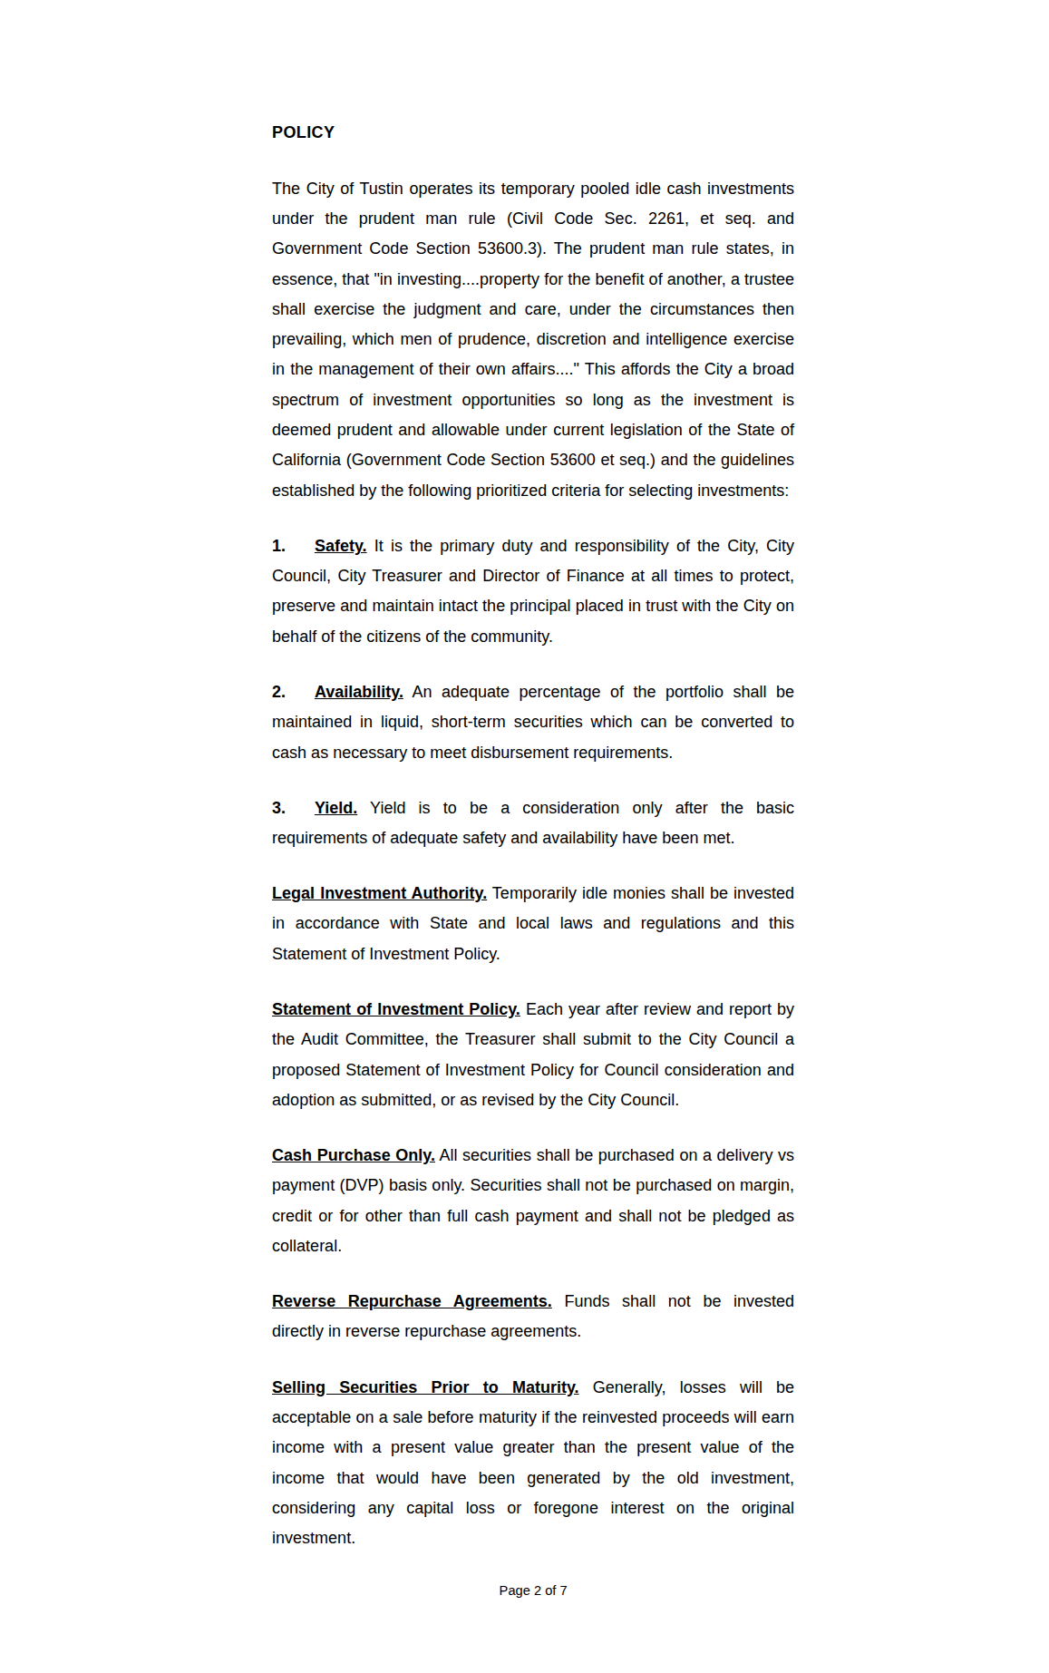POLICY
The City of Tustin operates its temporary pooled idle cash investments under the prudent man rule (Civil Code Sec. 2261, et seq. and Government Code Section 53600.3). The prudent man rule states, in essence, that "in investing....property for the benefit of another, a trustee shall exercise the judgment and care, under the circumstances then prevailing, which men of prudence, discretion and intelligence exercise in the management of their own affairs...." This affords the City a broad spectrum of investment opportunities so long as the investment is deemed prudent and allowable under current legislation of the State of California (Government Code Section 53600 et seq.) and the guidelines established by the following prioritized criteria for selecting investments:
1. Safety. It is the primary duty and responsibility of the City, City Council, City Treasurer and Director of Finance at all times to protect, preserve and maintain intact the principal placed in trust with the City on behalf of the citizens of the community.
2. Availability. An adequate percentage of the portfolio shall be maintained in liquid, short-term securities which can be converted to cash as necessary to meet disbursement requirements.
3. Yield. Yield is to be a consideration only after the basic requirements of adequate safety and availability have been met.
Legal Investment Authority. Temporarily idle monies shall be invested in accordance with State and local laws and regulations and this Statement of Investment Policy.
Statement of Investment Policy. Each year after review and report by the Audit Committee, the Treasurer shall submit to the City Council a proposed Statement of Investment Policy for Council consideration and adoption as submitted, or as revised by the City Council.
Cash Purchase Only. All securities shall be purchased on a delivery vs payment (DVP) basis only. Securities shall not be purchased on margin, credit or for other than full cash payment and shall not be pledged as collateral.
Reverse Repurchase Agreements. Funds shall not be invested directly in reverse repurchase agreements.
Selling Securities Prior to Maturity. Generally, losses will be acceptable on a sale before maturity if the reinvested proceeds will earn income with a present value greater than the present value of the income that would have been generated by the old investment, considering any capital loss or foregone interest on the original investment.
Page 2 of 7